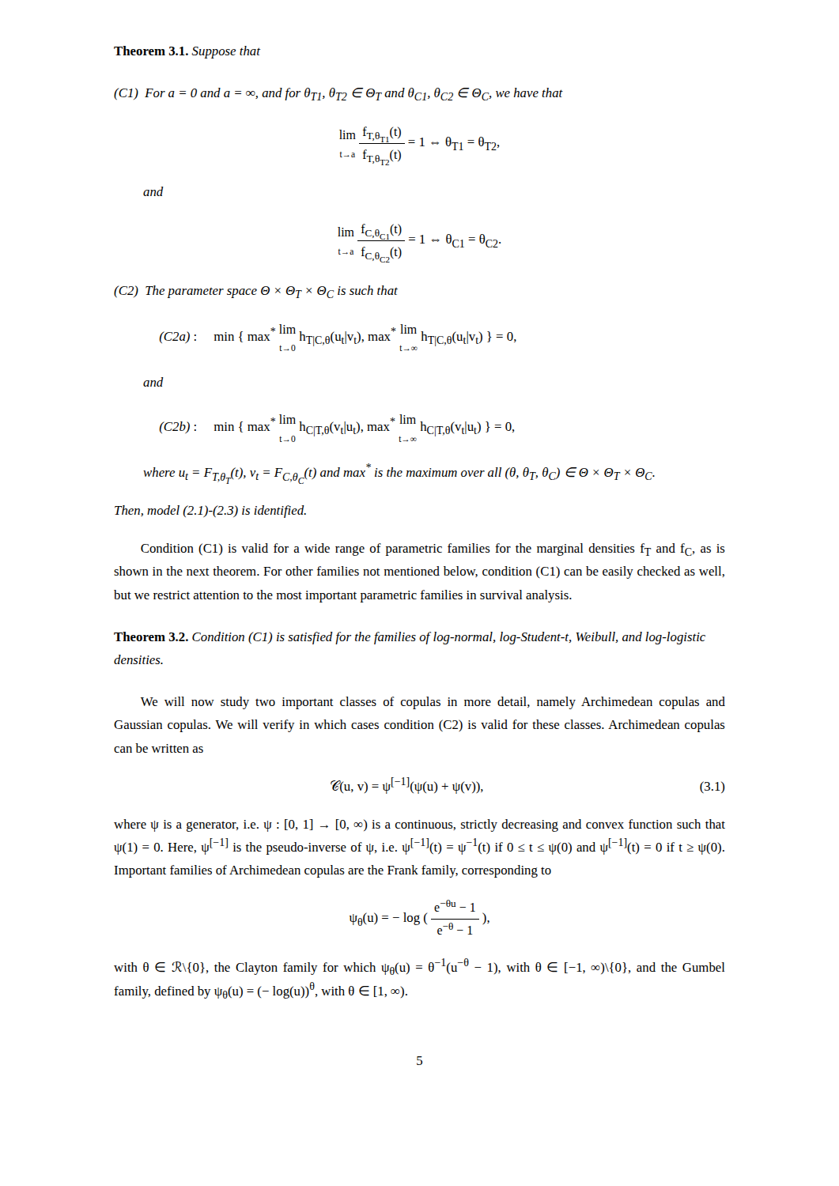Theorem 3.1. Suppose that
(C1) For a = 0 and a = ∞, and for θT1, θT2 ∈ ΘT and θC1, θC2 ∈ ΘC, we have that
lim t→a fT,θT1(t) fT,θT2(t) = 1 ⇔ θT1 = θT2,
and
lim t→a fC,θC1(t) fC,θC2(t) = 1 ⇔ θC1 = θC2.
(C2) The parameter space Θ × ΘT × ΘC is such that
(C2a) : min { max* lim t→0 hT|C,θ(ut|vt), max* lim t→∞ hT|C,θ(ut|vt) } = 0,
and
(C2b) : min { max* lim t→0 hC|T,θ(vt|ut), max* lim t→∞ hC|T,θ(vt|ut) } = 0,
where ut = FT,θT(t), vt = FC,θC(t) and max* is the maximum over all (θ, θT, θC) ∈ Θ × ΘT × ΘC.
Then, model (2.1)-(2.3) is identified.
Condition (C1) is valid for a wide range of parametric families for the marginal densities fT and fC, as is shown in the next theorem. For other families not mentioned below, condition (C1) can be easily checked as well, but we restrict attention to the most important parametric families in survival analysis.
Theorem 3.2. Condition (C1) is satisfied for the families of log-normal, log-Student-t, Weibull, and log-logistic densities.
We will now study two important classes of copulas in more detail, namely Archimedean copulas and Gaussian copulas. We will verify in which cases condition (C2) is valid for these classes. Archimedean copulas can be written as
(3.1) 𝒞(u, v) = ψ[−1](ψ(u) + ψ(v)),
where ψ is a generator, i.e. ψ : [0, 1] → [0, ∞) is a continuous, strictly decreasing and convex function such that ψ(1) = 0. Here, ψ[−1] is the pseudo-inverse of ψ, i.e. ψ[−1](t) = ψ−1(t) if 0 ≤ t ≤ ψ(0) and ψ[−1](t) = 0 if t ≥ ψ(0). Important families of Archimedean copulas are the Frank family, corresponding to
ψθ(u) = − log ( e−θu − 1 e−θ − 1 ),
with θ ∈ ℛ\{0}, the Clayton family for which ψθ(u) = θ−1(u−θ − 1), with θ ∈ [−1, ∞)\{0}, and the Gumbel family, defined by ψθ(u) = (− log(u))θ, with θ ∈ [1, ∞).
5